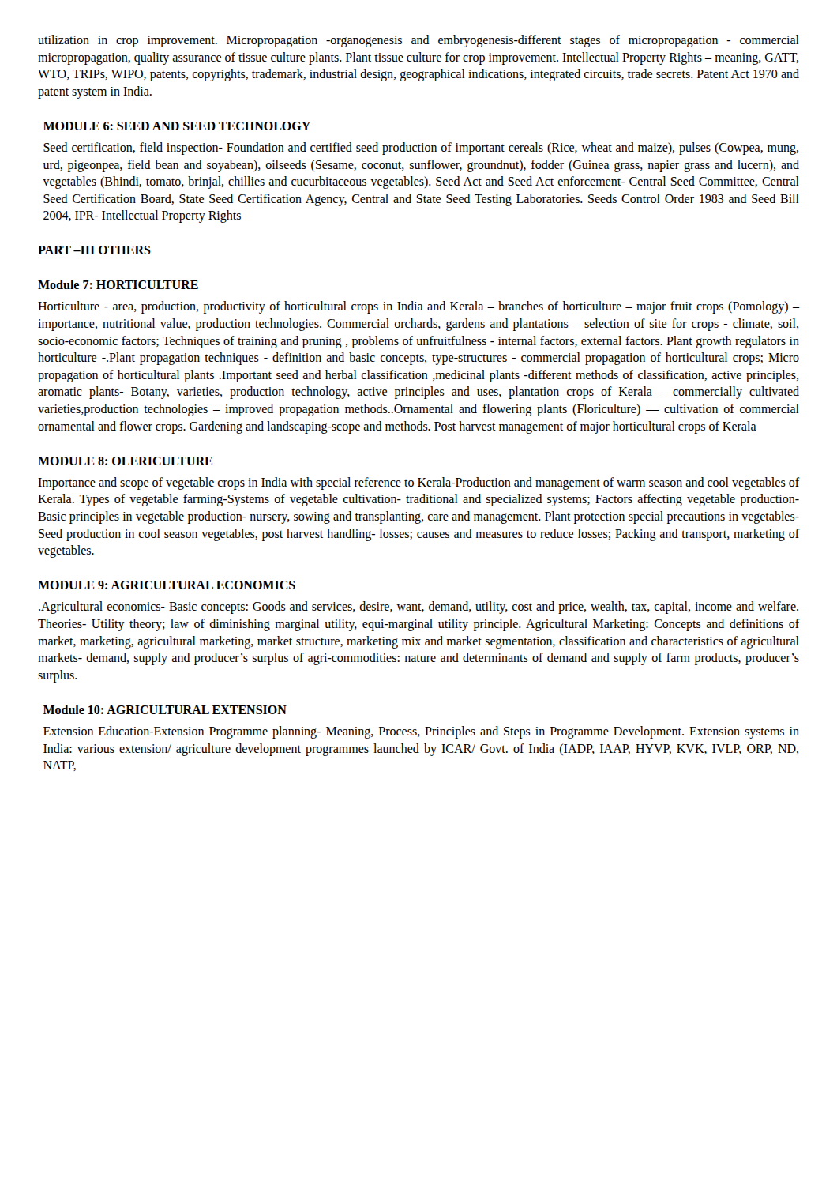utilization in crop improvement. Micropropagation -organogenesis and embryogenesis-different stages of micropropagation - commercial micropropagation, quality assurance of tissue culture plants. Plant tissue culture for crop improvement. Intellectual Property Rights – meaning, GATT, WTO, TRIPs, WIPO, patents, copyrights, trademark, industrial design, geographical indications, integrated circuits, trade secrets. Patent Act 1970 and patent system in India.
MODULE 6: SEED AND SEED TECHNOLOGY
Seed certification, field inspection- Foundation and certified seed production of important cereals (Rice, wheat and maize), pulses (Cowpea, mung, urd, pigeonpea, field bean and soyabean), oilseeds (Sesame, coconut, sunflower, groundnut), fodder (Guinea grass, napier grass and lucern), and vegetables (Bhindi, tomato, brinjal, chillies and cucurbitaceous vegetables). Seed Act and Seed Act enforcement- Central Seed Committee, Central Seed Certification Board, State Seed Certification Agency, Central and State Seed Testing Laboratories. Seeds Control Order 1983 and Seed Bill 2004, IPR- Intellectual Property Rights
PART –III OTHERS
Module 7: HORTICULTURE
Horticulture - area, production, productivity of horticultural crops in India and Kerala – branches of horticulture – major fruit crops (Pomology) – importance, nutritional value, production technologies. Commercial orchards, gardens and plantations – selection of site for crops - climate, soil, socio-economic factors; Techniques of training and pruning , problems of unfruitfulness - internal factors, external factors. Plant growth regulators in horticulture -.Plant propagation techniques - definition and basic concepts, type-structures - commercial propagation of horticultural crops; Micro propagation of horticultural plants .Important seed and herbal classification ,medicinal plants -different methods of classification, active principles, aromatic plants- Botany, varieties, production technology, active principles and uses, plantation crops of Kerala – commercially cultivated varieties,production technologies – improved propagation methods..Ornamental and flowering plants (Floriculture) — cultivation of commercial ornamental and flower crops. Gardening and landscaping-scope and methods. Post harvest management of major horticultural crops of Kerala
MODULE 8: OLERICULTURE
Importance and scope of vegetable crops in India with special reference to Kerala-Production and management of warm season and cool vegetables of Kerala. Types of vegetable farming-Systems of vegetable cultivation- traditional and specialized systems; Factors affecting vegetable production- Basic principles in vegetable production- nursery, sowing and transplanting, care and management. Plant protection special precautions in vegetables- Seed production in cool season vegetables, post harvest handling- losses; causes and measures to reduce losses; Packing and transport, marketing of vegetables.
MODULE 9: AGRICULTURAL ECONOMICS
.Agricultural economics- Basic concepts: Goods and services, desire, want, demand, utility, cost and price, wealth, tax, capital, income and welfare. Theories- Utility theory; law of diminishing marginal utility, equi-marginal utility principle. Agricultural Marketing: Concepts and definitions of market, marketing, agricultural marketing, market structure, marketing mix and market segmentation, classification and characteristics of agricultural markets- demand, supply and producer’s surplus of agri-commodities: nature and determinants of demand and supply of farm products, producer’s surplus.
Module 10: AGRICULTURAL EXTENSION
Extension Education-Extension Programme planning- Meaning, Process, Principles and Steps in Programme Development. Extension systems in India: various extension/ agriculture development programmes launched by ICAR/ Govt. of India (IADP, IAAP, HYVP, KVK, IVLP, ORP, ND, NATP,